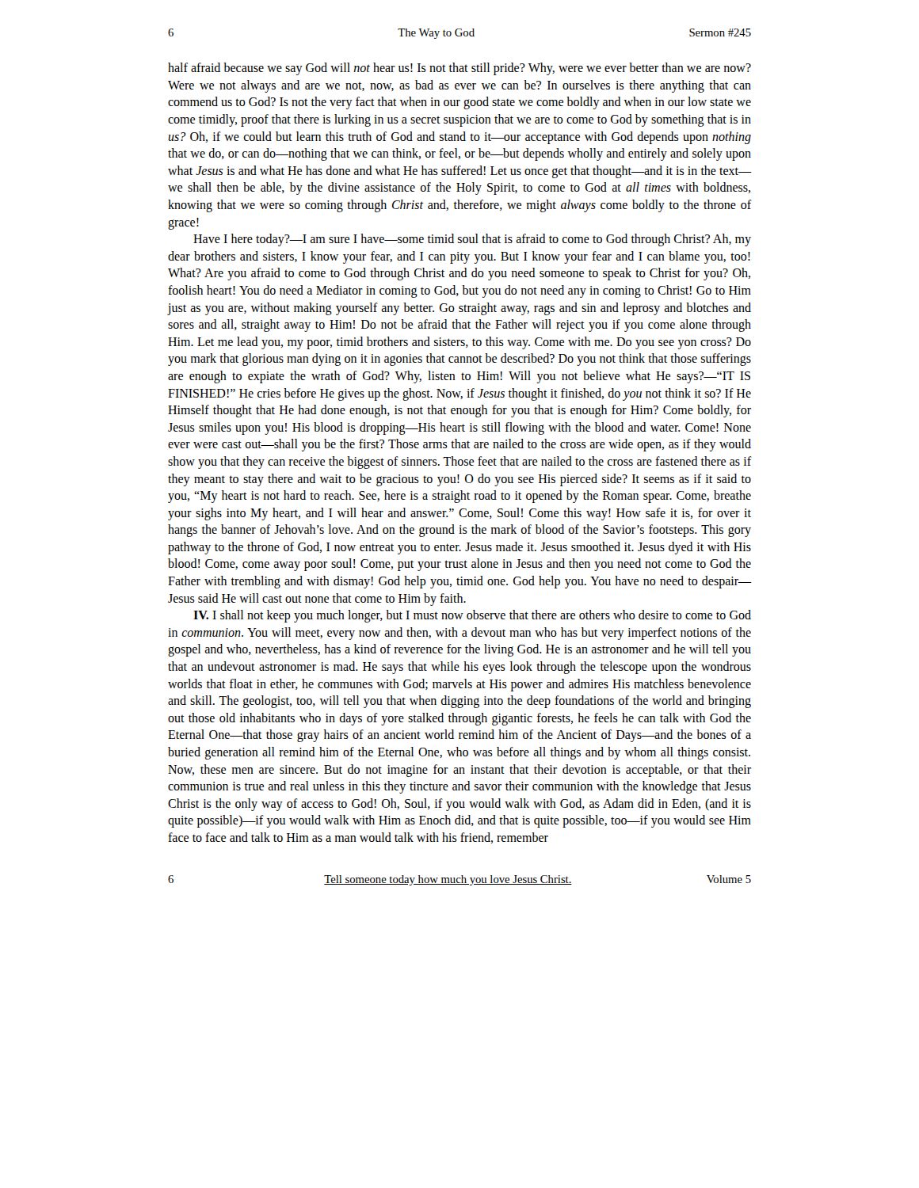6
The Way to God
Sermon #245
half afraid because we say God will not hear us! Is not that still pride? Why, were we ever better than we are now? Were we not always and are we not, now, as bad as ever we can be? In ourselves is there anything that can commend us to God? Is not the very fact that when in our good state we come boldly and when in our low state we come timidly, proof that there is lurking in us a secret suspicion that we are to come to God by something that is in us? Oh, if we could but learn this truth of God and stand to it—our acceptance with God depends upon nothing that we do, or can do—nothing that we can think, or feel, or be—but depends wholly and entirely and solely upon what Jesus is and what He has done and what He has suffered! Let us once get that thought—and it is in the text—we shall then be able, by the divine assistance of the Holy Spirit, to come to God at all times with boldness, knowing that we were so coming through Christ and, therefore, we might always come boldly to the throne of grace!
Have I here today?—I am sure I have—some timid soul that is afraid to come to God through Christ? Ah, my dear brothers and sisters, I know your fear, and I can pity you. But I know your fear and I can blame you, too! What? Are you afraid to come to God through Christ and do you need someone to speak to Christ for you? Oh, foolish heart! You do need a Mediator in coming to God, but you do not need any in coming to Christ! Go to Him just as you are, without making yourself any better. Go straight away, rags and sin and leprosy and blotches and sores and all, straight away to Him! Do not be afraid that the Father will reject you if you come alone through Him. Let me lead you, my poor, timid brothers and sisters, to this way. Come with me. Do you see yon cross? Do you mark that glorious man dying on it in agonies that cannot be described? Do you not think that those sufferings are enough to expiate the wrath of God? Why, listen to Him! Will you not believe what He says?—“It is finished!” He cries before He gives up the ghost. Now, if Jesus thought it finished, do you not think it so? If He Himself thought that He had done enough, is not that enough for you that is enough for Him? Come boldly, for Jesus smiles upon you! His blood is dropping—His heart is still flowing with the blood and water. Come! None ever were cast out—shall you be the first? Those arms that are nailed to the cross are wide open, as if they would show you that they can receive the biggest of sinners. Those feet that are nailed to the cross are fastened there as if they meant to stay there and wait to be gracious to you! O do you see His pierced side? It seems as if it said to you, “My heart is not hard to reach. See, here is a straight road to it opened by the Roman spear. Come, breathe your sighs into My heart, and I will hear and answer.” Come, Soul! Come this way! How safe it is, for over it hangs the banner of Jehovah’s love. And on the ground is the mark of blood of the Savior’s footsteps. This gory pathway to the throne of God, I now entreat you to enter. Jesus made it. Jesus smoothed it. Jesus dyed it with His blood! Come, come away poor soul! Come, put your trust alone in Jesus and then you need not come to God the Father with trembling and with dismay! God help you, timid one. God help you. You have no need to despair—Jesus said He will cast out none that come to Him by faith.
IV. I shall not keep you much longer, but I must now observe that there are others who desire to come to God in communion. You will meet, every now and then, with a devout man who has but very imperfect notions of the gospel and who, nevertheless, has a kind of reverence for the living God. He is an astronomer and he will tell you that an undevout astronomer is mad. He says that while his eyes look through the telescope upon the wondrous worlds that float in ether, he communes with God; marvels at His power and admires His matchless benevolence and skill. The geologist, too, will tell you that when digging into the deep foundations of the world and bringing out those old inhabitants who in days of yore stalked through gigantic forests, he feels he can talk with God the Eternal One—that those gray hairs of an ancient world remind him of the Ancient of Days—and the bones of a buried generation all remind him of the Eternal One, who was before all things and by whom all things consist. Now, these men are sincere. But do not imagine for an instant that their devotion is acceptable, or that their communion is true and real unless in this they tincture and savor their communion with the knowledge that Jesus Christ is the only way of access to God! Oh, Soul, if you would walk with God, as Adam did in Eden, (and it is quite possible)—if you would walk with Him as Enoch did, and that is quite possible, too—if you would see Him face to face and talk to Him as a man would talk with his friend, remember
6
Tell someone today how much you love Jesus Christ.
Volume 5